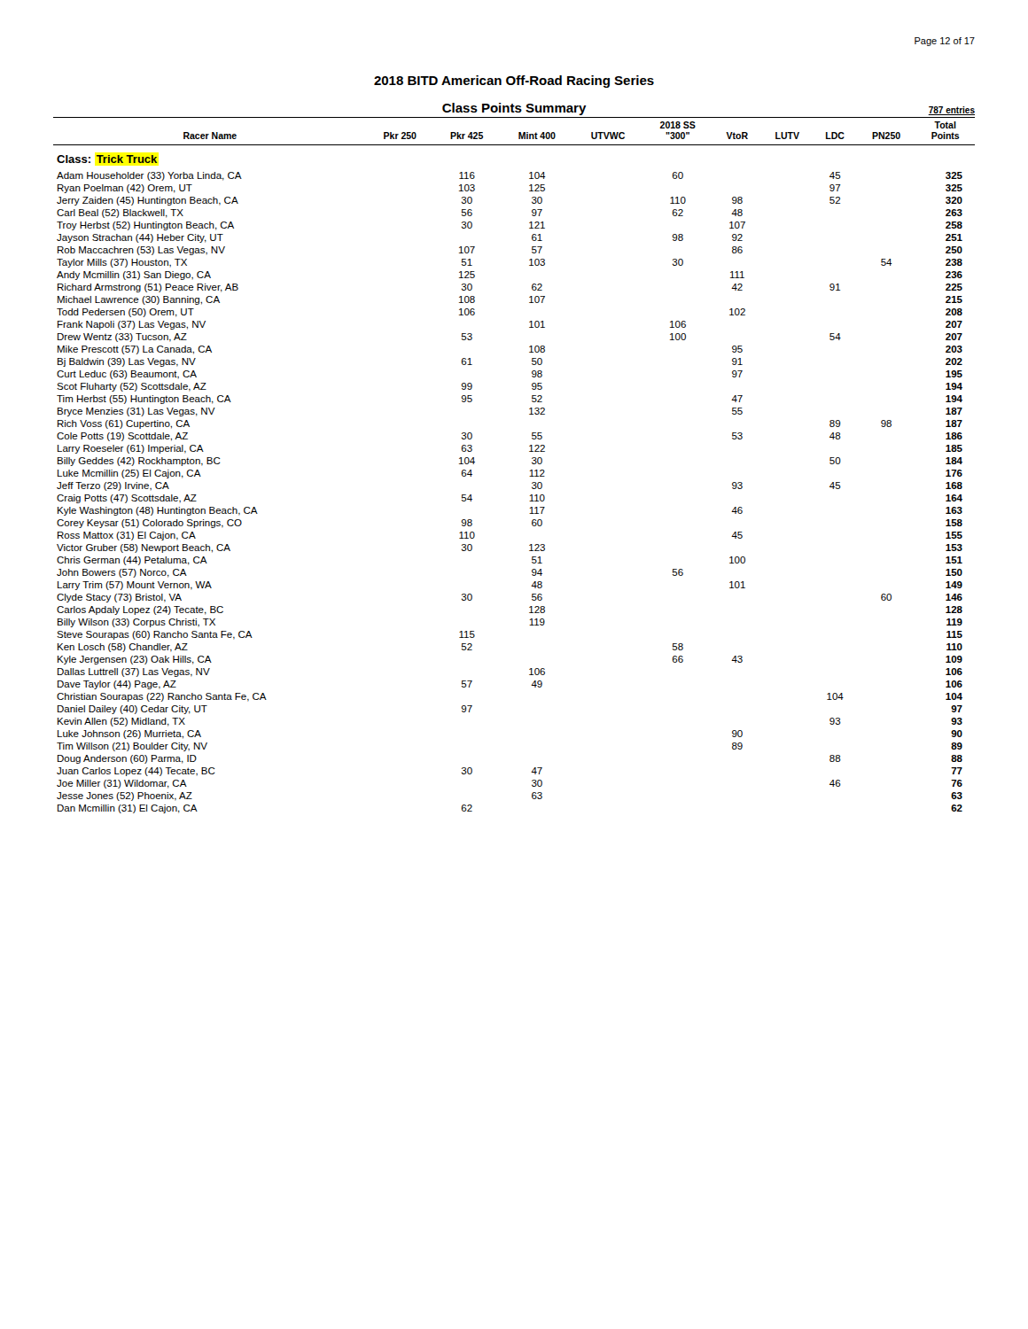Page 12 of 17
2018 BITD American Off-Road Racing Series
Class Points Summary
787 entries
| Racer Name | Pkr 250 | Pkr 425 | Mint 400 | UTVWC | 2018 SS "300" | VtoR | LUTV | LDC | PN250 | Total Points |
| --- | --- | --- | --- | --- | --- | --- | --- | --- | --- | --- |
| Class: Trick Truck |
| Adam Householder (33) Yorba Linda, CA | | 116 | 104 | | 60 | | | 45 | | 325 |
| Ryan Poelman (42) Orem, UT | | 103 | 125 | | | | | 97 | | 325 |
| Jerry Zaiden (45) Huntington Beach, CA | | 30 | 30 | | 110 | 98 | | 52 | | 320 |
| Carl Beal (52) Blackwell, TX | | 56 | 97 | | 62 | 48 | | | | 263 |
| Troy Herbst (52) Huntington Beach, CA | | 30 | 121 | | | 107 | | | | 258 |
| Jayson Strachan (44) Heber City, UT | | | 61 | | 98 | 92 | | | | 251 |
| Rob Maccachren (53) Las Vegas, NV | | 107 | 57 | | | 86 | | | | 250 |
| Taylor Mills (37) Houston, TX | | 51 | 103 | | 30 | | | | 54 | 238 |
| Andy Mcmillin (31) San Diego, CA | | 125 | | | | 111 | | | | 236 |
| Richard Armstrong (51) Peace River, AB | | 30 | 62 | | | 42 | | 91 | | 225 |
| Michael Lawrence (30) Banning, CA | | 108 | 107 | | | | | | | 215 |
| Todd Pedersen (50) Orem, UT | | 106 | | | | 102 | | | | 208 |
| Frank Napoli (37) Las Vegas, NV | | | 101 | | 106 | | | | | 207 |
| Drew Wentz (33) Tucson, AZ | | 53 | | | 100 | | | 54 | | 207 |
| Mike Prescott (57) La Canada, CA | | | 108 | | | 95 | | | | 203 |
| Bj Baldwin (39) Las Vegas, NV | | 61 | 50 | | | 91 | | | | 202 |
| Curt Leduc (63) Beaumont, CA | | | 98 | | | 97 | | | | 195 |
| Scot Fluharty (52) Scottsdale, AZ | | 99 | 95 | | | | | | | 194 |
| Tim Herbst (55) Huntington Beach, CA | | 95 | 52 | | | 47 | | | | 194 |
| Bryce Menzies (31) Las Vegas, NV | | | 132 | | | 55 | | | | 187 |
| Rich Voss (61) Cupertino, CA | | | | | | | | 89 | 98 | 187 |
| Cole Potts (19) Scottdale, AZ | | 30 | 55 | | | 53 | | 48 | | 186 |
| Larry Roeseler (61) Imperial, CA | | 63 | 122 | | | | | | | 185 |
| Billy Geddes (42) Rockhampton, BC | | 104 | 30 | | | | | 50 | | 184 |
| Luke Mcmillin (25) El Cajon, CA | | 64 | 112 | | | | | | | 176 |
| Jeff Terzo (29) Irvine, CA | | | 30 | | | 93 | | 45 | | 168 |
| Craig Potts (47) Scottsdale, AZ | | 54 | 110 | | | | | | | 164 |
| Kyle Washington (48) Huntington Beach, CA | | | 117 | | | 46 | | | | 163 |
| Corey Keysar (51) Colorado Springs, CO | | 98 | 60 | | | | | | | 158 |
| Ross Mattox (31) El Cajon, CA | | 110 | | | | 45 | | | | 155 |
| Victor Gruber (58) Newport Beach, CA | | 30 | 123 | | | | | | | 153 |
| Chris German (44) Petaluma, CA | | | 51 | | | 100 | | | | 151 |
| John Bowers (57) Norco, CA | | | 94 | | 56 | | | | | 150 |
| Larry Trim (57) Mount Vernon, WA | | | 48 | | | 101 | | | | 149 |
| Clyde Stacy (73) Bristol, VA | | 30 | 56 | | | | | | 60 | 146 |
| Carlos Apdaly Lopez (24) Tecate, BC | | | 128 | | | | | | | 128 |
| Billy Wilson (33) Corpus Christi, TX | | | 119 | | | | | | | 119 |
| Steve Sourapas (60) Rancho Santa Fe, CA | | 115 | | | | | | | | 115 |
| Ken Losch (58) Chandler, AZ | | 52 | | | 58 | | | | | 110 |
| Kyle Jergensen (23) Oak Hills, CA | | | | | 66 | 43 | | | | 109 |
| Dallas Luttrell (37) Las Vegas, NV | | | 106 | | | | | | | 106 |
| Dave Taylor (44) Page, AZ | | 57 | 49 | | | | | | | 106 |
| Christian Sourapas (22) Rancho Santa Fe, CA | | | | | | | | 104 | | 104 |
| Daniel Dailey (40) Cedar City, UT | | 97 | | | | | | | | 97 |
| Kevin Allen (52) Midland, TX | | | | | | | | 93 | | 93 |
| Luke Johnson (26) Murrieta, CA | | | | | | 90 | | | | 90 |
| Tim Willson (21) Boulder City, NV | | | | | | 89 | | | | 89 |
| Doug Anderson (60) Parma, ID | | | | | | | | 88 | | 88 |
| Juan Carlos Lopez (44) Tecate, BC | | 30 | 47 | | | | | | | 77 |
| Joe Miller (31) Wildomar, CA | | | 30 | | | | | 46 | | 76 |
| Jesse Jones (52) Phoenix, AZ | | | 63 | | | | | | | 63 |
| Dan Mcmillin (31) El Cajon, CA | | 62 | | | | | | | | 62 |